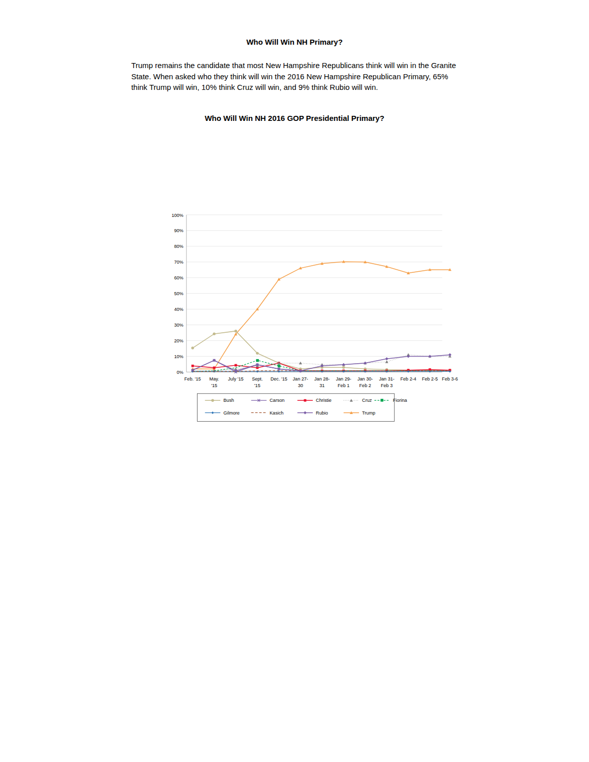Who Will Win NH Primary?
Trump remains the candidate that most New Hampshire Republicans think will win in the Granite State. When asked who they think will win the 2016 New Hampshire Republican Primary, 65% think Trump will win, 10% think Cruz will win, and 9% think Rubio will win.
Who Will Win NH 2016 GOP Presidential Primary?
100% 90% 80% 70% 60% 50% 40% 30% 20% 10% 0% Feb. '15 May. '15 July '15 Sept. '15 Dec. '15 Jan 27- 30 Jan 28- 31 Jan 29- Feb 1 Jan 30- Feb 2 Jan 31- Feb 3 Feb 2-4 Feb 2-5 Feb 3-6 Bush Carson Christie Cruz Fiorina Gilmore Kasich Rubio Trump